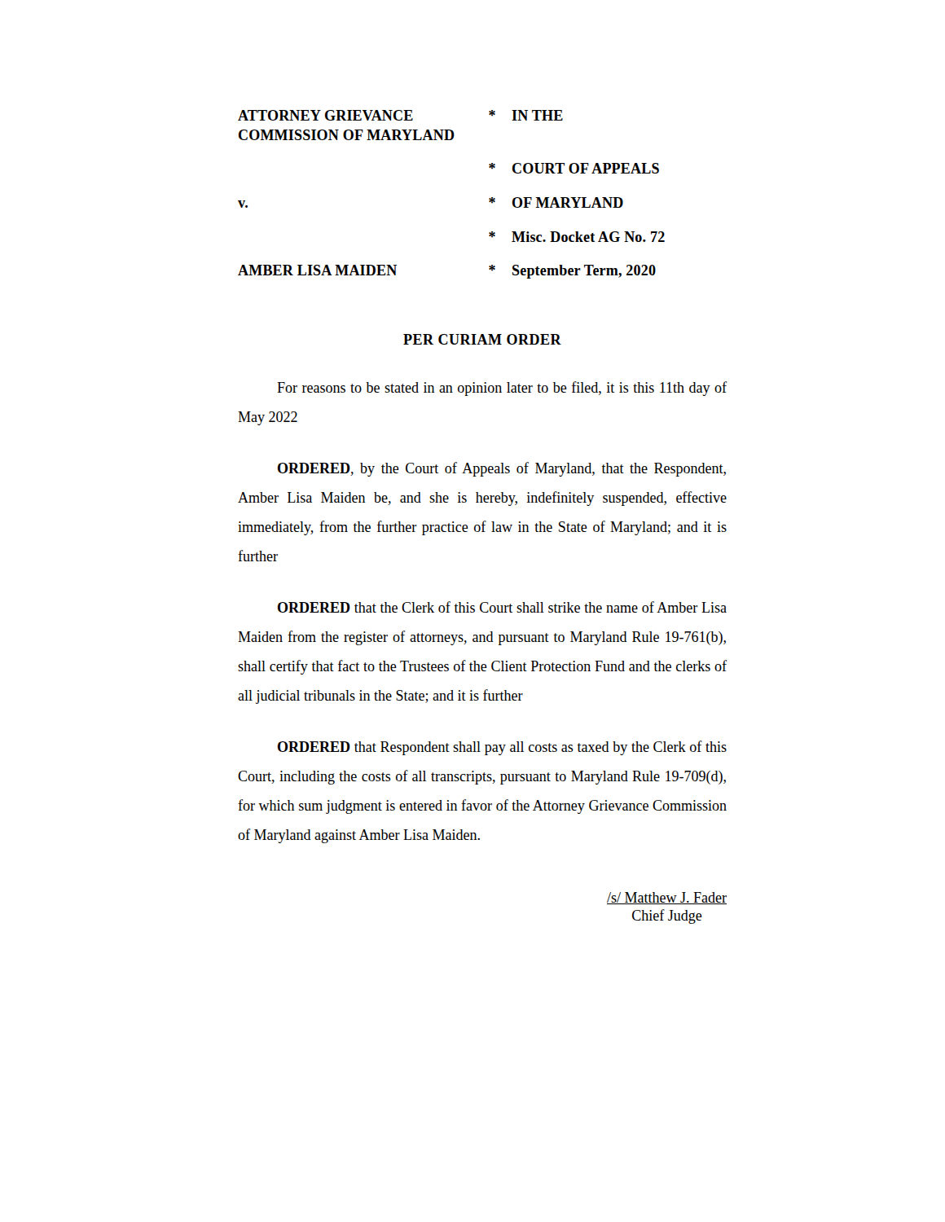| Attorney Grievance Commission of Maryland | * | IN THE |
| | * | COURT OF APPEALS |
| v. | * | OF MARYLAND |
| | * | Misc. Docket AG No. 72 |
| Amber Lisa Maiden | * | September Term, 2020 |
PER CURIAM ORDER
For reasons to be stated in an opinion later to be filed, it is this 11th day of May 2022
ORDERED, by the Court of Appeals of Maryland, that the Respondent, Amber Lisa Maiden be, and she is hereby, indefinitely suspended, effective immediately, from the further practice of law in the State of Maryland; and it is further
ORDERED that the Clerk of this Court shall strike the name of Amber Lisa Maiden from the register of attorneys, and pursuant to Maryland Rule 19-761(b), shall certify that fact to the Trustees of the Client Protection Fund and the clerks of all judicial tribunals in the State; and it is further
ORDERED that Respondent shall pay all costs as taxed by the Clerk of this Court, including the costs of all transcripts, pursuant to Maryland Rule 19-709(d), for which sum judgment is entered in favor of the Attorney Grievance Commission of Maryland against Amber Lisa Maiden.
/s/ Matthew J. Fader Chief Judge